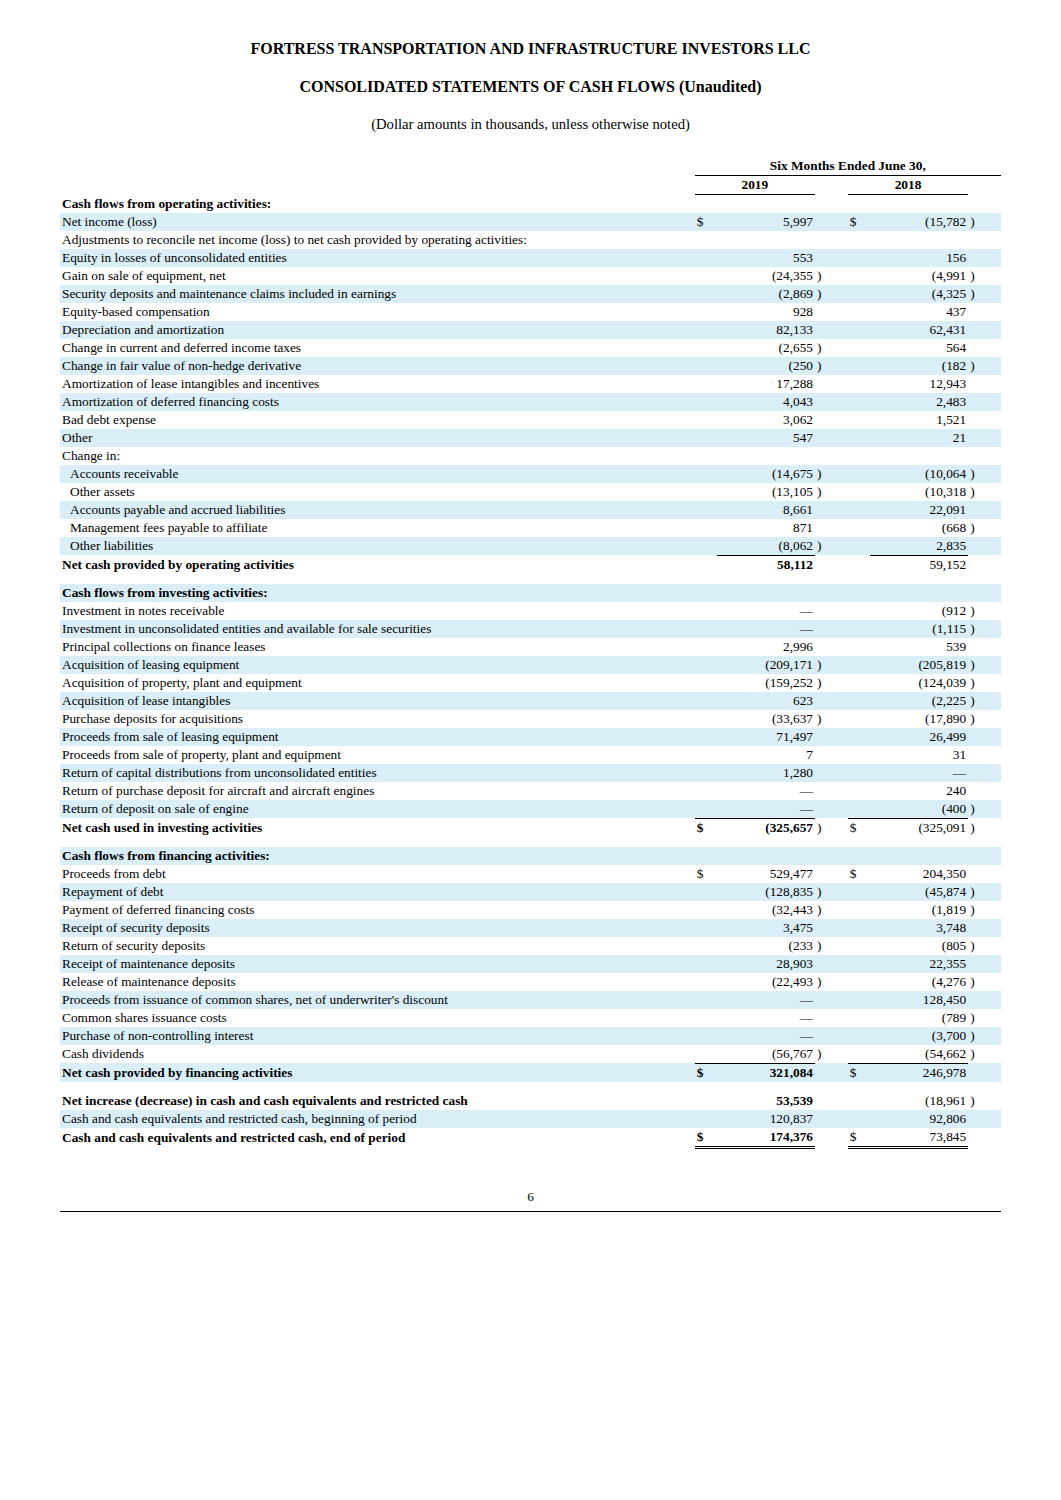FORTRESS TRANSPORTATION AND INFRASTRUCTURE INVESTORS LLC
CONSOLIDATED STATEMENTS OF CASH FLOWS (Unaudited)
(Dollar amounts in thousands, unless otherwise noted)
| | Six Months Ended June 30, |
| | 2019 | | 2018 | |
| Cash flows from operating activities: | | | | | | |
| Net income (loss) | $ | 5,997 | | $ | (15,782 | ) |
| Adjustments to reconcile net income (loss) to net cash provided by operating activities: | | | | | | |
| Equity in losses of unconsolidated entities | | 553 | | | 156 | |
| Gain on sale of equipment, net | | (24,355 | ) | | (4,991 | ) |
| Security deposits and maintenance claims included in earnings | | (2,869 | ) | | (4,325 | ) |
| Equity-based compensation | | 928 | | | 437 | |
| Depreciation and amortization | | 82,133 | | | 62,431 | |
| Change in current and deferred income taxes | | (2,655 | ) | | 564 | |
| Change in fair value of non-hedge derivative | | (250 | ) | | (182 | ) |
| Amortization of lease intangibles and incentives | | 17,288 | | | 12,943 | |
| Amortization of deferred financing costs | | 4,043 | | | 2,483 | |
| Bad debt expense | | 3,062 | | | 1,521 | |
| Other | | 547 | | | 21 | |
| Change in: | | | | | | |
| Accounts receivable | | (14,675 | ) | | (10,064 | ) |
| Other assets | | (13,105 | ) | | (10,318 | ) |
| Accounts payable and accrued liabilities | | 8,661 | | | 22,091 | |
| Management fees payable to affiliate | | 871 | | | (668 | ) |
| Other liabilities | | (8,062 | ) | | 2,835 | |
| Net cash provided by operating activities | | 58,112 | | | 59,152 | |
| Cash flows from investing activities: | | | | | | |
| Investment in notes receivable | | — | | | (912 | ) |
| Investment in unconsolidated entities and available for sale securities | | — | | | (1,115 | ) |
| Principal collections on finance leases | | 2,996 | | | 539 | |
| Acquisition of leasing equipment | | (209,171 | ) | | (205,819 | ) |
| Acquisition of property, plant and equipment | | (159,252 | ) | | (124,039 | ) |
| Acquisition of lease intangibles | | 623 | | | (2,225 | ) |
| Purchase deposits for acquisitions | | (33,637 | ) | | (17,890 | ) |
| Proceeds from sale of leasing equipment | | 71,497 | | | 26,499 | |
| Proceeds from sale of property, plant and equipment | | 7 | | | 31 | |
| Return of capital distributions from unconsolidated entities | | 1,280 | | | — | |
| Return of purchase deposit for aircraft and aircraft engines | | — | | | 240 | |
| Return of deposit on sale of engine | | — | | | (400 | ) |
| Net cash used in investing activities | $ | (325,657 | ) | $ | (325,091 | ) |
| Cash flows from financing activities: | | | | | | |
| Proceeds from debt | $ | 529,477 | | $ | 204,350 | |
| Repayment of debt | | (128,835 | ) | | (45,874 | ) |
| Payment of deferred financing costs | | (32,443 | ) | | (1,819 | ) |
| Receipt of security deposits | | 3,475 | | | 3,748 | |
| Return of security deposits | | (233 | ) | | (805 | ) |
| Receipt of maintenance deposits | | 28,903 | | | 22,355 | |
| Release of maintenance deposits | | (22,493 | ) | | (4,276 | ) |
| Proceeds from issuance of common shares, net of underwriter's discount | | — | | | 128,450 | |
| Common shares issuance costs | | — | | | (789 | ) |
| Purchase of non-controlling interest | | — | | | (3,700 | ) |
| Cash dividends | | (56,767 | ) | | (54,662 | ) |
| Net cash provided by financing activities | $ | 321,084 | | $ | 246,978 | |
| Net increase (decrease) in cash and cash equivalents and restricted cash | | 53,539 | | | (18,961 | ) |
| Cash and cash equivalents and restricted cash, beginning of period | | 120,837 | | | 92,806 | |
| Cash and cash equivalents and restricted cash, end of period | $ | 174,376 | | $ | 73,845 | |
6